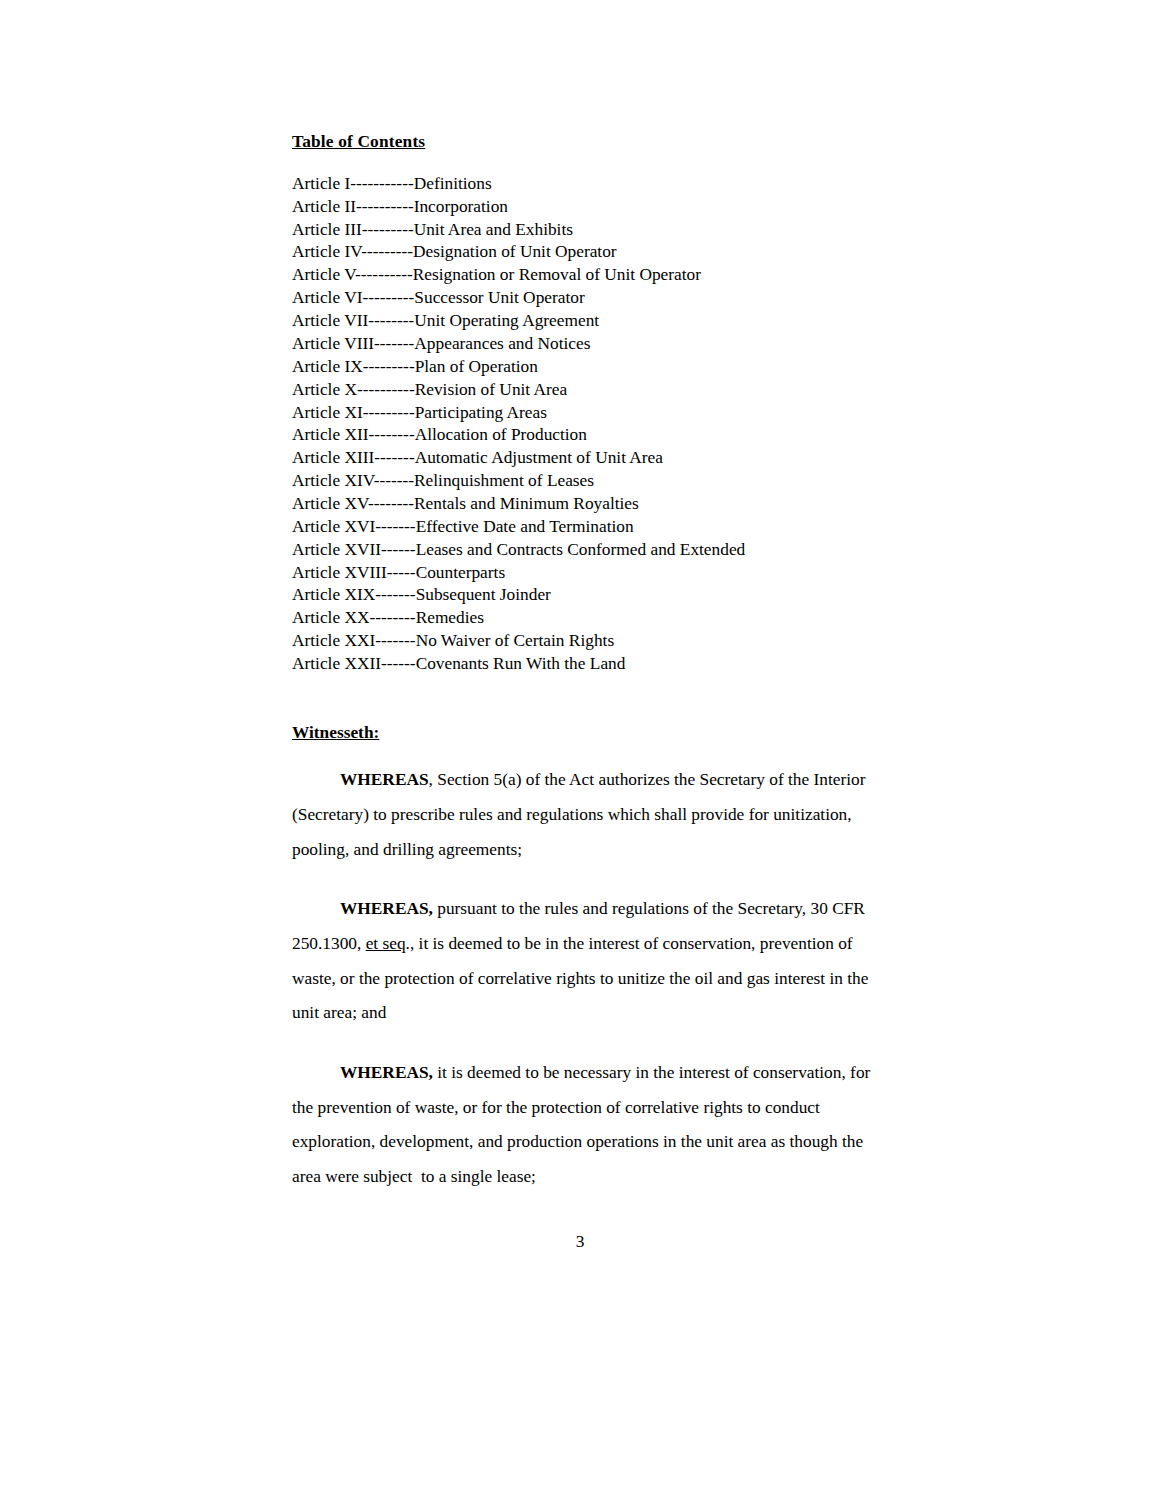Table of Contents
Article I-----------Definitions
Article II----------Incorporation
Article III---------Unit Area and Exhibits
Article IV---------Designation of Unit Operator
Article V----------Resignation or Removal of Unit Operator
Article VI---------Successor Unit Operator
Article VII--------Unit Operating Agreement
Article VIII-------Appearances and Notices
Article IX---------Plan of Operation
Article X----------Revision of Unit Area
Article XI---------Participating Areas
Article XII--------Allocation of Production
Article XIII-------Automatic Adjustment of Unit Area
Article XIV-------Relinquishment of Leases
Article XV--------Rentals and Minimum Royalties
Article XVI-------Effective Date and Termination
Article XVII------Leases and Contracts Conformed and Extended
Article XVIII-----Counterparts
Article XIX-------Subsequent Joinder
Article XX--------Remedies
Article XXI-------No Waiver of Certain Rights
Article XXII------Covenants Run With the Land
Witnesseth:
WHEREAS, Section 5(a) of the Act authorizes the Secretary of the Interior (Secretary) to prescribe rules and regulations which shall provide for unitization, pooling, and drilling agreements;
WHEREAS, pursuant to the rules and regulations of the Secretary, 30 CFR 250.1300, et seq., it is deemed to be in the interest of conservation, prevention of waste, or the protection of correlative rights to unitize the oil and gas interest in the unit area; and
WHEREAS, it is deemed to be necessary in the interest of conservation, for the prevention of waste, or for the protection of correlative rights to conduct exploration, development, and production operations in the unit area as though the area were subject to a single lease;
3